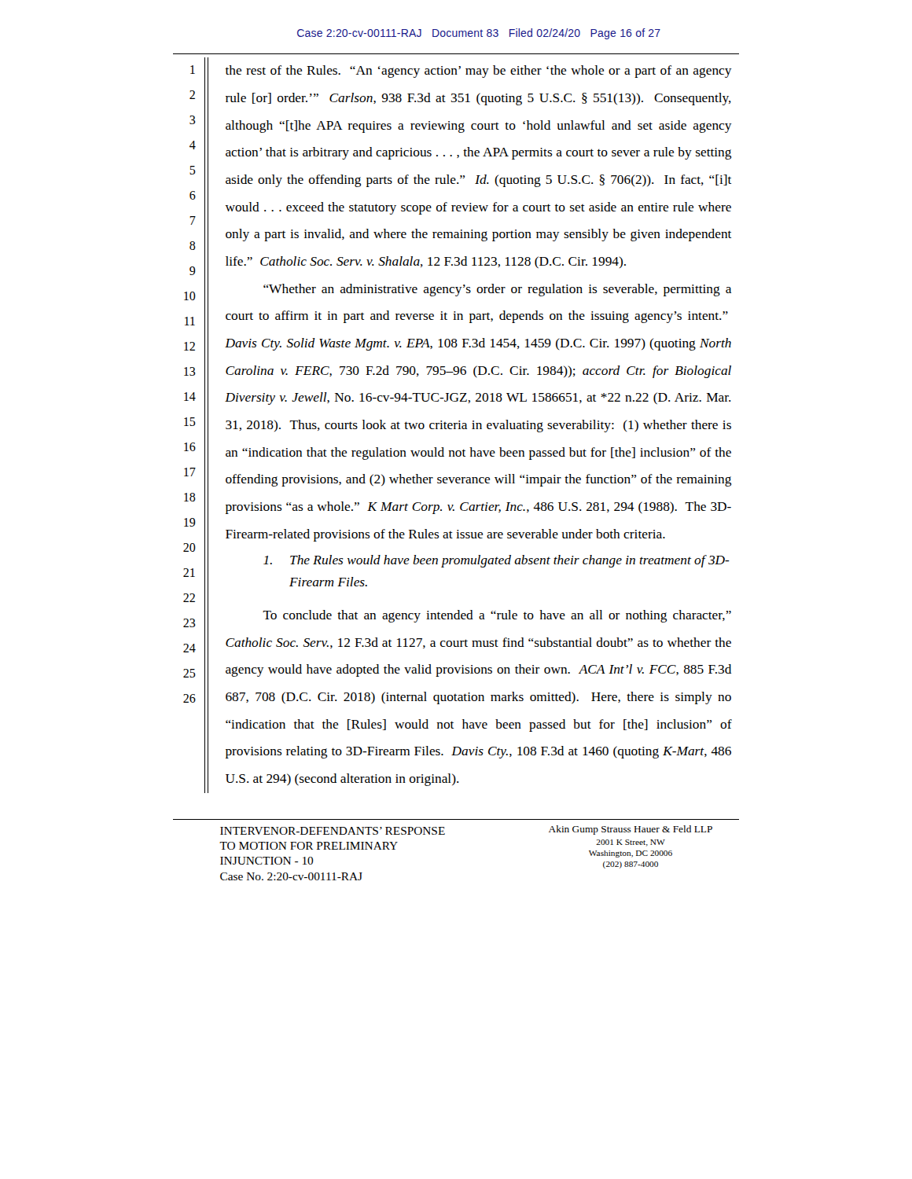Case 2:20-cv-00111-RAJ Document 83 Filed 02/24/20 Page 16 of 27
1
2
3
4
5
6
7
8
9
10
11
12
13
14
15
16
17
18
19
20
21
22
23
24
25
26
the rest of the Rules. “An ‘agency action’ may be either ‘the whole or a part of an agency rule [or] order.’” Carlson, 938 F.3d at 351 (quoting 5 U.S.C. § 551(13)). Consequently, although “[t]he APA requires a reviewing court to ‘hold unlawful and set aside agency action’ that is arbitrary and capricious . . . , the APA permits a court to sever a rule by setting aside only the offending parts of the rule.” Id. (quoting 5 U.S.C. § 706(2)). In fact, “[i]t would . . . exceed the statutory scope of review for a court to set aside an entire rule where only a part is invalid, and where the remaining portion may sensibly be given independent life.” Catholic Soc. Serv. v. Shalala, 12 F.3d 1123, 1128 (D.C. Cir. 1994).
“Whether an administrative agency’s order or regulation is severable, permitting a court to affirm it in part and reverse it in part, depends on the issuing agency’s intent.” Davis Cty. Solid Waste Mgmt. v. EPA, 108 F.3d 1454, 1459 (D.C. Cir. 1997) (quoting North Carolina v. FERC, 730 F.2d 790, 795–96 (D.C. Cir. 1984)); accord Ctr. for Biological Diversity v. Jewell, No. 16-cv-94-TUC-JGZ, 2018 WL 1586651, at *22 n.22 (D. Ariz. Mar. 31, 2018). Thus, courts look at two criteria in evaluating severability: (1) whether there is an “indication that the regulation would not have been passed but for [the] inclusion” of the offending provisions, and (2) whether severance will “impair the function” of the remaining provisions “as a whole.” K Mart Corp. v. Cartier, Inc., 486 U.S. 281, 294 (1988). The 3D-Firearm-related provisions of the Rules at issue are severable under both criteria.
1.
The Rules would have been promulgated absent their change in treatment of 3D-Firearm Files.
To conclude that an agency intended a “rule to have an all or nothing character,” Catholic Soc. Serv., 12 F.3d at 1127, a court must find “substantial doubt” as to whether the agency would have adopted the valid provisions on their own. ACA Int’l v. FCC, 885 F.3d 687, 708 (D.C. Cir. 2018) (internal quotation marks omitted). Here, there is simply no “indication that the [Rules] would not have been passed but for [the] inclusion” of provisions relating to 3D-Firearm Files. Davis Cty., 108 F.3d at 1460 (quoting K-Mart, 486 U.S. at 294) (second alteration in original).
INTERVENOR-DEFENDANTS’ RESPONSE
TO MOTION FOR PRELIMINARY
INJUNCTION - 10
Case No. 2:20-cv-00111-RAJ
Akin Gump Strauss Hauer & Feld LLP
2001 K Street, NW
Washington, DC 20006
(202) 887-4000